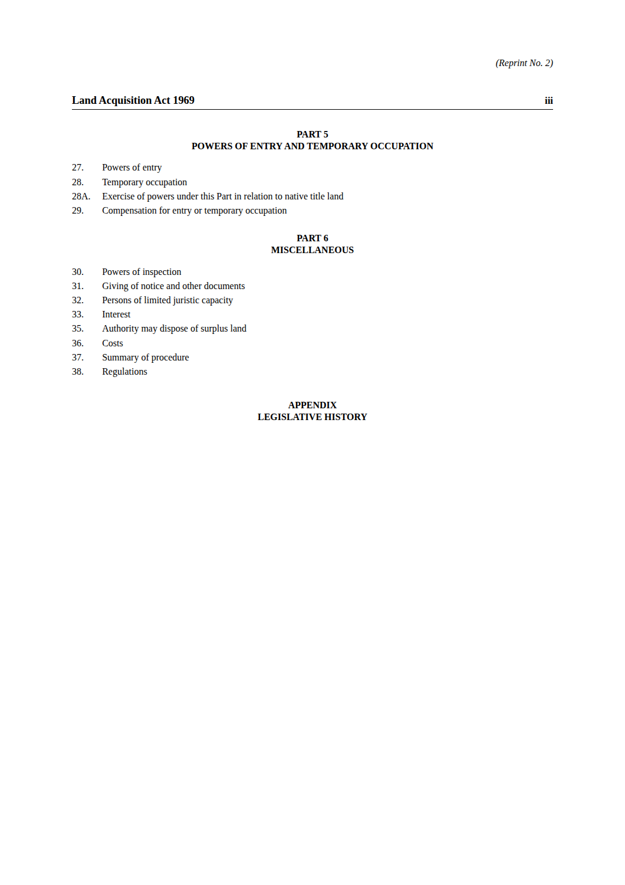(Reprint No. 2)
Land Acquisition Act 1969 iii
PART 5 POWERS OF ENTRY AND TEMPORARY OCCUPATION
| 27. | Powers of entry |
| 28. | Temporary occupation |
| 28A. | Exercise of powers under this Part in relation to native title land |
| 29. | Compensation for entry or temporary occupation |
PART 6 MISCELLANEOUS
| 30. | Powers of inspection |
| 31. | Giving of notice and other documents |
| 32. | Persons of limited juristic capacity |
| 33. | Interest |
| 35. | Authority may dispose of surplus land |
| 36. | Costs |
| 37. | Summary of procedure |
| 38. | Regulations |
APPENDIX LEGISLATIVE HISTORY